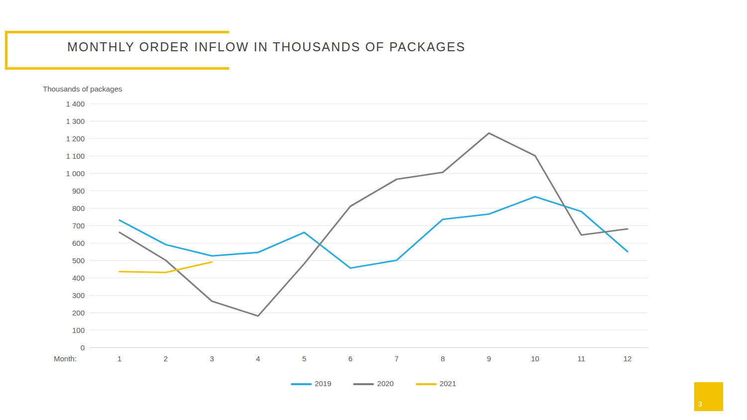MONTHLY ORDER INFLOW IN THOUSANDS OF PACKAGES
Thousands of packages
1 400
1 300
1 200
1 100
1 000
900
800
700
600
500
400
300
200
100
0
Month:
1
2
3
4
5
6
7
8
9
10
11
12
2019 2020 2021
3